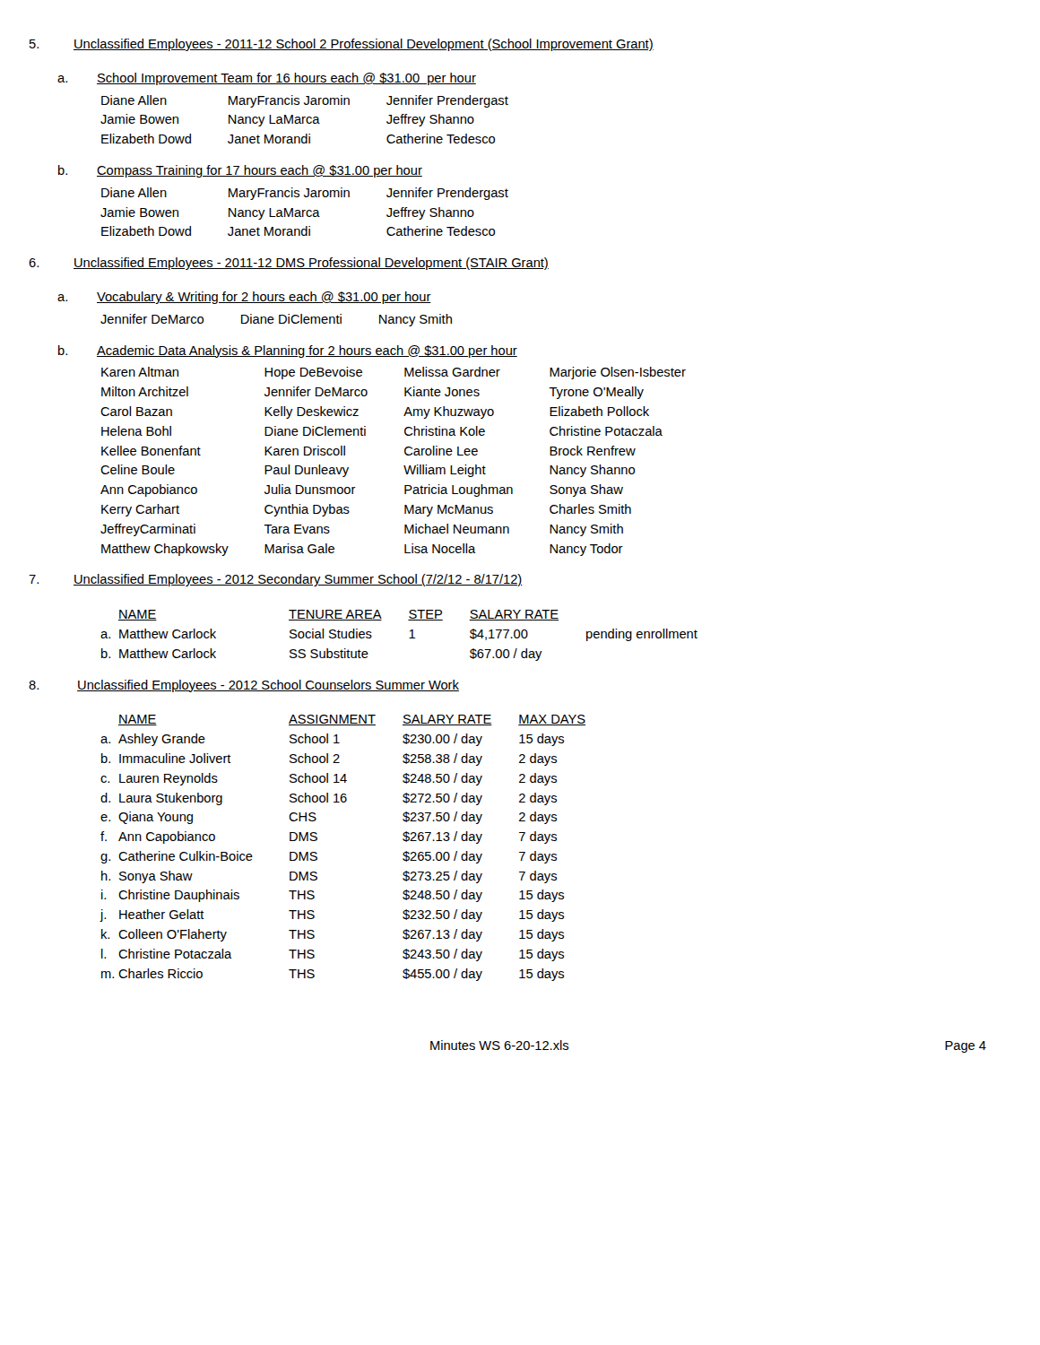5. Unclassified Employees - 2011-12 School 2 Professional Development (School Improvement Grant)
a. School Improvement Team for 16 hours each @ $31.00 per hour
| Diane Allen | MaryFrancis Jaromin | Jennifer Prendergast |
| Jamie Bowen | Nancy LaMarca | Jeffrey Shanno |
| Elizabeth Dowd | Janet Morandi | Catherine Tedesco |
b. Compass Training for 17 hours each @ $31.00 per hour
| Diane Allen | MaryFrancis Jaromin | Jennifer Prendergast |
| Jamie Bowen | Nancy LaMarca | Jeffrey Shanno |
| Elizabeth Dowd | Janet Morandi | Catherine Tedesco |
6. Unclassified Employees - 2011-12 DMS Professional Development (STAIR Grant)
a. Vocabulary & Writing for 2 hours each @ $31.00 per hour
| Jennifer DeMarco | Diane DiClementi | Nancy Smith |
b. Academic Data Analysis & Planning for 2 hours each @ $31.00 per hour
| Karen Altman | Hope DeBevoise | Melissa Gardner | Marjorie Olsen-Isbester |
| Milton Architzel | Jennifer DeMarco | Kiante Jones | Tyrone O'Meally |
| Carol Bazan | Kelly Deskewicz | Amy Khuzwayo | Elizabeth Pollock |
| Helena Bohl | Diane DiClementi | Christina Kole | Christine Potaczala |
| Kellee Bonenfant | Karen Driscoll | Caroline Lee | Brock Renfrew |
| Celine Boule | Paul Dunleavy | William Leight | Nancy Shanno |
| Ann Capobianco | Julia Dunsmoor | Patricia Loughman | Sonya Shaw |
| Kerry Carhart | Cynthia Dybas | Mary McManus | Charles Smith |
| JeffreyCarminati | Tara Evans | Michael Neumann | Nancy Smith |
| Matthew Chapkowsky | Marisa Gale | Lisa Nocella | Nancy Todor |
7. Unclassified Employees - 2012 Secondary Summer School (7/2/12 - 8/17/12)
| NAME | TENURE AREA | STEP | SALARY RATE | |
| --- | --- | --- | --- | --- |
| a. Matthew Carlock | Social Studies | 1 | $4,177.00 | pending enrollment |
| b. Matthew Carlock | SS Substitute | | $67.00 / day | |
8. Unclassified Employees - 2012 School Counselors Summer Work
| NAME | ASSIGNMENT | SALARY RATE | MAX DAYS |
| --- | --- | --- | --- |
| a. Ashley Grande | School 1 | $230.00 / day | 15 days |
| b. Immaculine Jolivert | School 2 | $258.38 / day | 2 days |
| c. Lauren Reynolds | School 14 | $248.50 / day | 2 days |
| d. Laura Stukenborg | School 16 | $272.50 / day | 2 days |
| e. Qiana Young | CHS | $237.50 / day | 2 days |
| f. Ann Capobianco | DMS | $267.13 / day | 7 days |
| g. Catherine Culkin-Boice | DMS | $265.00 / day | 7 days |
| h. Sonya Shaw | DMS | $273.25 / day | 7 days |
| i. Christine Dauphinais | THS | $248.50 / day | 15 days |
| j. Heather Gelatt | THS | $232.50 / day | 15 days |
| k. Colleen O'Flaherty | THS | $267.13 / day | 15 days |
| l. Christine Potaczala | THS | $243.50 / day | 15 days |
| m. Charles Riccio | THS | $455.00 / day | 15 days |
Minutes WS 6-20-12.xls
Page 4